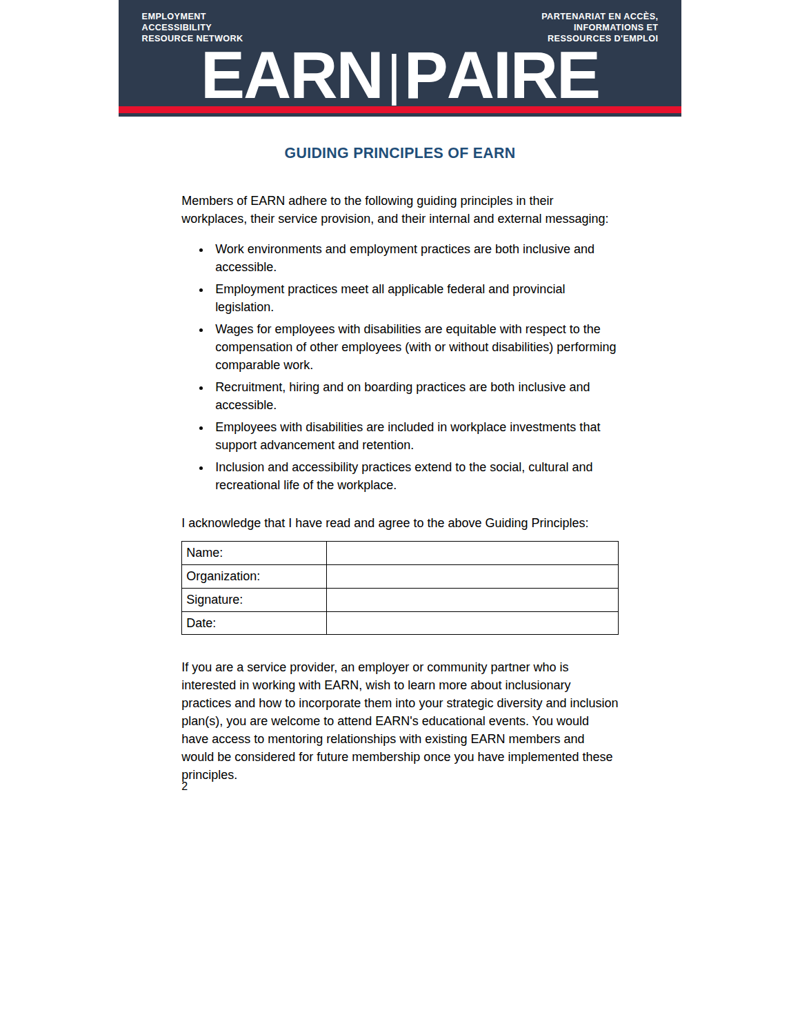EMPLOYMENT
ACCESSIBILITY
RESOURCE NETWORK
PARTENARIAT EN ACCÈS,
INFORMATIONS ET
RESSOURCES D'EMPLOI
EARN|PAIRE
GUIDING PRINCIPLES OF EARN
Members of EARN adhere to the following guiding principles in their workplaces, their service provision, and their internal and external messaging:
Work environments and employment practices are both inclusive and accessible.
Employment practices meet all applicable federal and provincial legislation.
Wages for employees with disabilities are equitable with respect to the compensation of other employees (with or without disabilities) performing comparable work.
Recruitment, hiring and on boarding practices are both inclusive and accessible.
Employees with disabilities are included in workplace investments that support advancement and retention.
Inclusion and accessibility practices extend to the social, cultural and recreational life of the workplace.
I acknowledge that I have read and agree to the above Guiding Principles:
| Name: | |
| Organization: | |
| Signature: | |
| Date: | |
If you are a service provider, an employer or community partner who is interested in working with EARN, wish to learn more about inclusionary practices and how to incorporate them into your strategic diversity and inclusion plan(s), you are welcome to attend EARN's educational events. You would have access to mentoring relationships with existing EARN members and would be considered for future membership once you have implemented these principles.
2